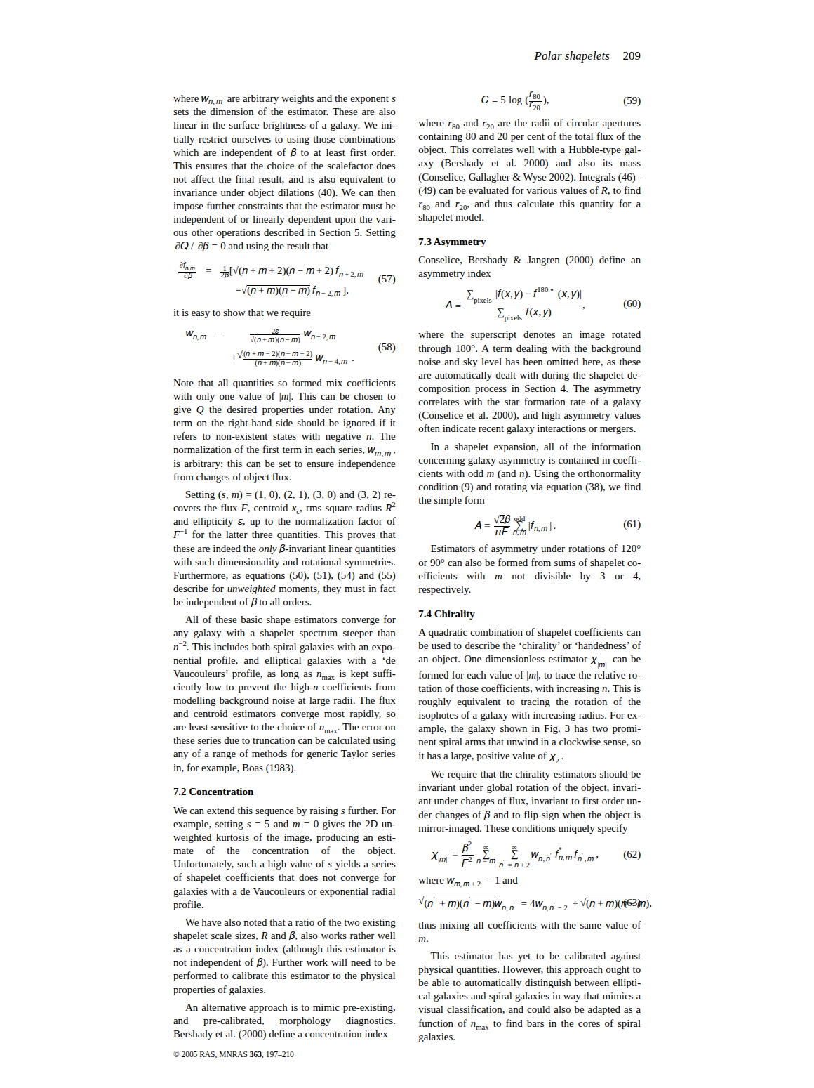Polar shapelets 209
where wn,m are arbitrary weights and the exponent s sets the dimension of the estimator. These are also linear in the surface brightness of a galaxy. We initially restrict ourselves to using those combinations which are independent of β to at least first order. This ensures that the choice of the scalefactor does not affect the final result, and is also equivalent to invariance under object dilations (40). We can then impose further constraints that the estimator must be independent of or linearly dependent upon the various other operations described in Section 5. Setting ∂Q/∂β=0 and using the result that
∂fn,m∂β = 12β [ (n+m+2)(n−m+2) fn+2,m − (n+m)(n−m) fn−2,m ] , (57)
it is easy to show that we require
wn,m = 2s(n+m)(n−m) wn−2,m + (n+m−2)(n−m−2)(n+m)(n−m) wn−4,m . (58)
Note that all quantities so formed mix coefficients with only one value of |m|. This can be chosen to give Q the desired properties under rotation. Any term on the right-hand side should be ignored if it refers to non-existent states with negative n. The normalization of the first term in each series, wm,m, is arbitrary: this can be set to ensure independence from changes of object flux.
Setting (s, m) = (1, 0), (2, 1), (3, 0) and (3, 2) recovers the flux F, centroid xc, rms square radius R2 and ellipticity ε, up to the normalization factor of F−1 for the latter three quantities. This proves that these are indeed the only β-invariant linear quantities with such dimensionality and rotational symmetries. Furthermore, as equations (50), (51), (54) and (55) describe for unweighted moments, they must in fact be independent of β to all orders.
All of these basic shape estimators converge for any galaxy with a shapelet spectrum steeper than n−2. This includes both spiral galaxies with an exponential profile, and elliptical galaxies with a ‘de Vaucouleurs’ profile, as long as nmax is kept sufficiently low to prevent the high-n coefficients from modelling background noise at large radii. The flux and centroid estimators converge most rapidly, so are least sensitive to the choice of nmax. The error on these series due to truncation can be calculated using any of a range of methods for generic Taylor series in, for example, Boas (1983).
7.2 Concentration
We can extend this sequence by raising s further. For example, setting s = 5 and m = 0 gives the 2D unweighted kurtosis of the image, producing an estimate of the concentration of the object. Unfortunately, such a high value of s yields a series of shapelet coefficients that does not converge for galaxies with a de Vaucouleurs or exponential radial profile.
We have also noted that a ratio of the two existing shapelet scale sizes, R and β, also works rather well as a concentration index (although this estimator is not independent of β). Further work will need to be performed to calibrate this estimator to the physical properties of galaxies.
An alternative approach is to mimic pre-existing, and pre-calibrated, morphology diagnostics. Bershady et al. (2000) define a concentration index
C≡5log (r80r20) , (59)
where r80 and r20 are the radii of circular apertures containing 80 and 20 per cent of the total flux of the object. This correlates well with a Hubble-type galaxy (Bershady et al. 2000) and also its mass (Conselice, Gallagher & Wyse 2002). Integrals (46)–(49) can be evaluated for various values of R, to find r80 and r20, and thus calculate this quantity for a shapelet model.
7.3 Asymmetry
Conselice, Bershady & Jangren (2000) define an asymmetry index
A≡ ∑pixels |f(x,y)−f180∘(x,y)| ∑pixels f(x,y) , (60)
where the superscript denotes an image rotated through 180°. A term dealing with the background noise and sky level has been omitted here, as these are automatically dealt with during the shapelet decomposition process in Section 4. The asymmetry correlates with the star formation rate of a galaxy (Conselice et al. 2000), and high asymmetry values often indicate recent galaxy interactions or mergers.
In a shapelet expansion, all of the information concerning galaxy asymmetry is contained in coefficients with odd m (and n). Using the orthonormality condition (9) and rotating via equation (38), we find the simple form
A= 2βπF ∑ n,m odd |fn,m| . (61)
Estimators of asymmetry under rotations of 120° or 90° can also be formed from sums of shapelet coefficients with m not divisible by 3 or 4, respectively.
7.4 Chirality
A quadratic combination of shapelet coefficients can be used to describe the ‘chirality’ or ‘handedness’ of an object. One dimensionless estimator χ|m| can be formed for each value of |m|, to trace the relative rotation of those coefficients, with increasing n. This is roughly equivalent to tracing the rotation of the isophotes of a galaxy with increasing radius. For example, the galaxy shown in Fig. 3 has two prominent spiral arms that unwind in a clockwise sense, so it has a large, positive value of χ2.
We require that the chirality estimators should be invariant under global rotation of the object, invariant under changes of flux, invariant to first order under changes of β and to flip sign when the object is mirror-imaged. These conditions uniquely specify
χ|m| = β2F2 ∑n=m∞ ∑n′=n+2∞ wn,n′ fn,m* fn′,m , (62)
where wm,m+2=1 and
(n′+m)(n′−m) wn,n′ = 4 wn,n′−2 + (n+m)(n−m) , (63)
thus mixing all coefficients with the same value of m.
This estimator has yet to be calibrated against physical quantities. However, this approach ought to be able to automatically distinguish between elliptical galaxies and spiral galaxies in way that mimics a visual classification, and could also be adapted as a function of nmax to find bars in the cores of spiral galaxies.
© 2005 RAS, MNRAS 363, 197–210